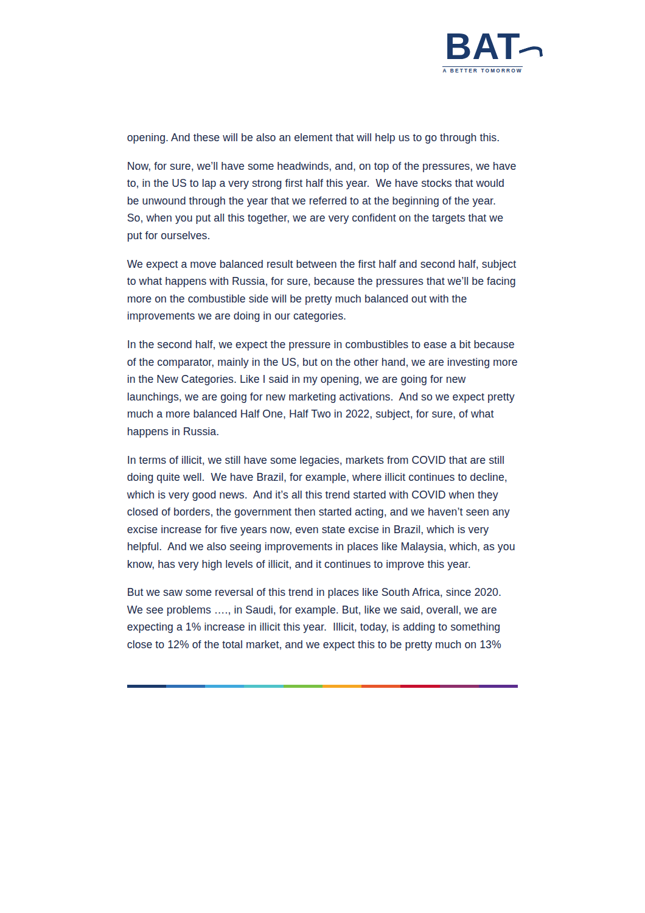BAT
A BETTER TOMORROW
opening. And these will be also an element that will help us to go through this.
Now, for sure, we’ll have some headwinds, and, on top of the pressures, we have to, in the US to lap a very strong first half this year. We have stocks that would be unwound through the year that we referred to at the beginning of the year. So, when you put all this together, we are very confident on the targets that we put for ourselves.
We expect a move balanced result between the first half and second half, subject to what happens with Russia, for sure, because the pressures that we’ll be facing more on the combustible side will be pretty much balanced out with the improvements we are doing in our categories.
In the second half, we expect the pressure in combustibles to ease a bit because of the comparator, mainly in the US, but on the other hand, we are investing more in the New Categories. Like I said in my opening, we are going for new launchings, we are going for new marketing activations. And so we expect pretty much a more balanced Half One, Half Two in 2022, subject, for sure, of what happens in Russia.
In terms of illicit, we still have some legacies, markets from COVID that are still doing quite well. We have Brazil, for example, where illicit continues to decline, which is very good news. And it’s all this trend started with COVID when they closed of borders, the government then started acting, and we haven’t seen any excise increase for five years now, even state excise in Brazil, which is very helpful. And we also seeing improvements in places like Malaysia, which, as you know, has very high levels of illicit, and it continues to improve this year.
But we saw some reversal of this trend in places like South Africa, since 2020. We see problems …., in Saudi, for example. But, like we said, overall, we are expecting a 1% increase in illicit this year. Illicit, today, is adding to something close to 12% of the total market, and we expect this to be pretty much on 13%